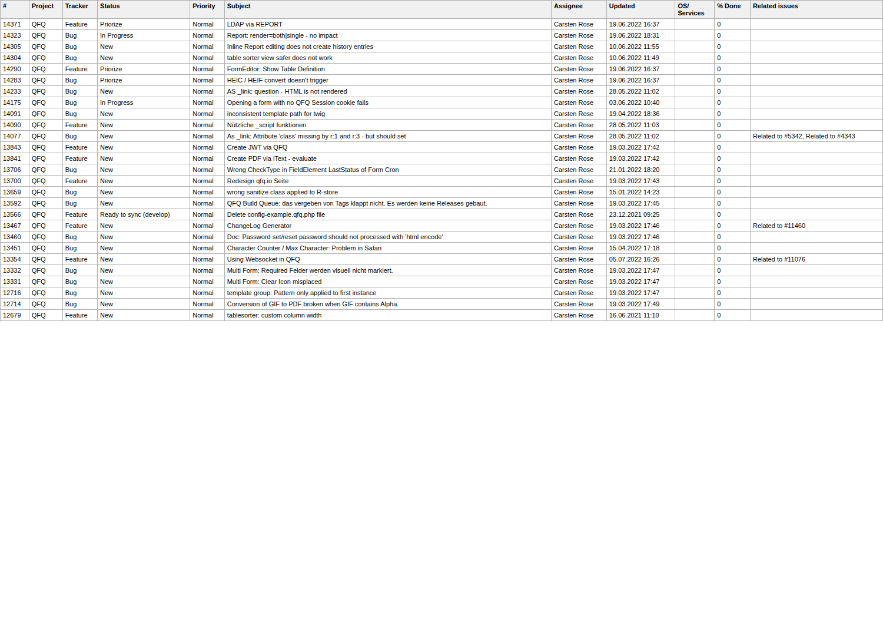| # | Project | Tracker | Status | Priority | Subject | Assignee | Updated | OS/ Services | % Done | Related issues |
| --- | --- | --- | --- | --- | --- | --- | --- | --- | --- | --- |
| 14371 | QFQ | Feature | Priorize | Normal | LDAP via REPORT | Carsten Rose | 19.06.2022 16:37 | | 0 | |
| 14323 | QFQ | Bug | In Progress | Normal | Report: render=both/single - no impact | Carsten Rose | 19.06.2022 18:31 | | 0 | |
| 14305 | QFQ | Bug | New | Normal | Inline Report editing does not create history entries | Carsten Rose | 10.06.2022 11:55 | | 0 | |
| 14304 | QFQ | Bug | New | Normal | table sorter view safer does not work | Carsten Rose | 10.06.2022 11:49 | | 0 | |
| 14290 | QFQ | Feature | Priorize | Normal | FormEditor: Show Table Definition | Carsten Rose | 19.06.2022 16:37 | | 0 | |
| 14283 | QFQ | Bug | Priorize | Normal | HEIC / HEIF convert doesn't trigger | Carsten Rose | 19.06.2022 16:37 | | 0 | |
| 14233 | QFQ | Bug | New | Normal | AS _link: question - HTML is not rendered | Carsten Rose | 28.05.2022 11:02 | | 0 | |
| 14175 | QFQ | Bug | In Progress | Normal | Opening a form with no QFQ Session cookie fails | Carsten Rose | 03.06.2022 10:40 | | 0 | |
| 14091 | QFQ | Bug | New | Normal | inconsistent template path for twig | Carsten Rose | 19.04.2022 18:36 | | 0 | |
| 14090 | QFQ | Feature | New | Normal | Nützliche _script funktionen | Carsten Rose | 28.05.2022 11:03 | | 0 | |
| 14077 | QFQ | Bug | New | Normal | As _link: Attribute 'class' missing by r:1 and r:3 - but should set | Carsten Rose | 28.05.2022 11:02 | | 0 | Related to #5342, Related to #4343 |
| 13843 | QFQ | Feature | New | Normal | Create JWT via QFQ | Carsten Rose | 19.03.2022 17:42 | | 0 | |
| 13841 | QFQ | Feature | New | Normal | Create PDF via iText - evaluate | Carsten Rose | 19.03.2022 17:42 | | 0 | |
| 13706 | QFQ | Bug | New | Normal | Wrong CheckType in FieldElement LastStatus of Form Cron | Carsten Rose | 21.01.2022 18:20 | | 0 | |
| 13700 | QFQ | Feature | New | Normal | Redesign qfq.io Seite | Carsten Rose | 19.03.2022 17:43 | | 0 | |
| 13659 | QFQ | Bug | New | Normal | wrong sanitize class applied to R-store | Carsten Rose | 15.01.2022 14:23 | | 0 | |
| 13592 | QFQ | Bug | New | Normal | QFQ Build Queue: das vergeben von Tags klappt nicht. Es werden keine Releases gebaut. | Carsten Rose | 19.03.2022 17:45 | | 0 | |
| 13566 | QFQ | Feature | Ready to sync (develop) | Normal | Delete config-example.qfq.php file | Carsten Rose | 23.12.2021 09:25 | | 0 | |
| 13467 | QFQ | Feature | New | Normal | ChangeLog Generator | Carsten Rose | 19.03.2022 17:46 | | 0 | Related to #11460 |
| 13460 | QFQ | Bug | New | Normal | Doc: Password set/reset password should not processed with 'html encode' | Carsten Rose | 19.03.2022 17:46 | | 0 | |
| 13451 | QFQ | Bug | New | Normal | Character Counter / Max Character: Problem in Safari | Carsten Rose | 15.04.2022 17:18 | | 0 | |
| 13354 | QFQ | Feature | New | Normal | Using Websocket in QFQ | Carsten Rose | 05.07.2022 16:26 | | 0 | Related to #11076 |
| 13332 | QFQ | Bug | New | Normal | Multi Form: Required Felder werden visuell nicht markiert. | Carsten Rose | 19.03.2022 17:47 | | 0 | |
| 13331 | QFQ | Bug | New | Normal | Multi Form: Clear Icon misplaced | Carsten Rose | 19.03.2022 17:47 | | 0 | |
| 12716 | QFQ | Bug | New | Normal | template group: Pattern only applied to first instance | Carsten Rose | 19.03.2022 17:47 | | 0 | |
| 12714 | QFQ | Bug | New | Normal | Conversion of GIF to PDF broken when GIF contains Alpha. | Carsten Rose | 19.03.2022 17:49 | | 0 | |
| 12679 | QFQ | Feature | New | Normal | tablesorter: custom column width | Carsten Rose | 16.06.2021 11:10 | | 0 | |